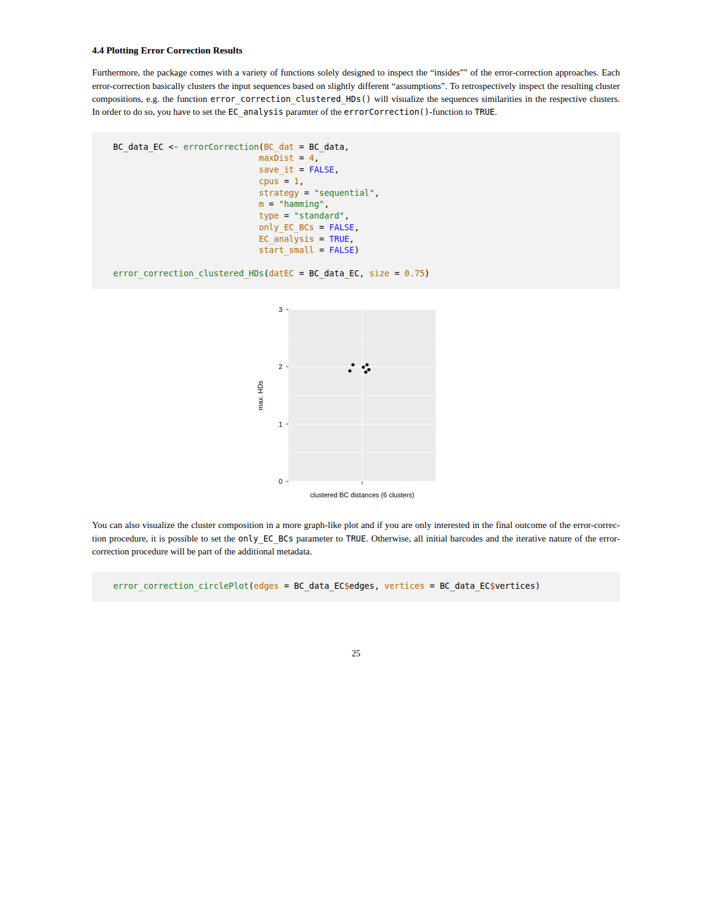4.4 Plotting Error Correction Results
Furthermore, the package comes with a variety of functions solely designed to inspect the “insides”" of the error-correction approaches. Each error-correction basically clusters the input sequences based on slightly different “assumptions”. To retrospectively inspect the resulting cluster compositions, e.g. the function error_correction_clustered_HDs() will visualize the sequences similarities in the respective clusters. In order to do so, you have to set the EC_analysis paramter of the errorCorrection()-function to TRUE.
  BC_data_EC <- errorCorrection(BC_dat = BC_data,
                               maxDist = 4,
                               save_it = FALSE,
                               cpus = 1,
                               strategy = "sequential",
                               m = "hamming",
                               type = "standard",
                               only_EC_BCs = FALSE,
                               EC_analysis = TRUE,
                               start_small = FALSE)

  error_correction_clustered_HDs(datEC = BC_data_EC, size = 0.75)
0 1 2 3 max. HDs clustered BC distances (6 clusters)
You can also visualize the cluster composition in a more graph-like plot and if you are only interested in the final outcome of the error-correction procedure, it is possible to set the only_EC_BCs parameter to TRUE. Otherwise, all initial barcodes and the iterative nature of the error-correction procedure will be part of the additional metadata.
  error_correction_circlePlot(edges = BC_data_EC$edges, vertices = BC_data_EC$vertices)
25